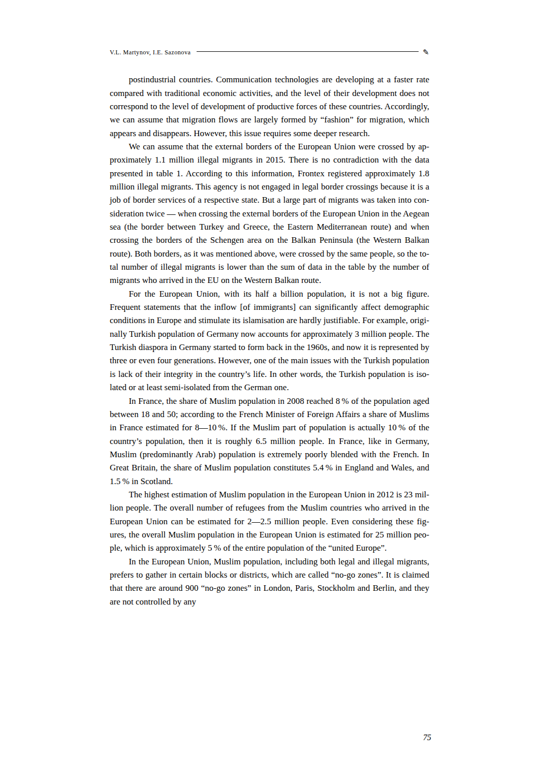V.L. Martynov, I.E. Sazonova ✎
postindustrial countries. Communication technologies are developing at a faster rate compared with traditional economic activities, and the level of their development does not correspond to the level of development of productive forces of these countries. Accordingly, we can assume that migration flows are largely formed by “fashion” for migration, which appears and disappears. However, this issue requires some deeper research.
We can assume that the external borders of the European Union were crossed by approximately 1.1 million illegal migrants in 2015. There is no contradiction with the data presented in table 1. According to this information, Frontex registered approximately 1.8 million illegal migrants. This agency is not engaged in legal border crossings because it is a job of border services of a respective state. But a large part of migrants was taken into consideration twice — when crossing the external borders of the European Union in the Aegean sea (the border between Turkey and Greece, the Eastern Mediterranean route) and when crossing the borders of the Schengen area on the Balkan Peninsula (the Western Balkan route). Both borders, as it was mentioned above, were crossed by the same people, so the total number of illegal migrants is lower than the sum of data in the table by the number of migrants who arrived in the EU on the Western Balkan route.
For the European Union, with its half a billion population, it is not a big figure. Frequent statements that the inflow [of immigrants] can significantly affect demographic conditions in Europe and stimulate its islamisation are hardly justifiable. For example, originally Turkish population of Germany now accounts for approximately 3 million people. The Turkish diaspora in Germany started to form back in the 1960s, and now it is represented by three or even four generations. However, one of the main issues with the Turkish population is lack of their integrity in the country’s life. In other words, the Turkish population is isolated or at least semi-isolated from the German one.
In France, the share of Muslim population in 2008 reached 8 % of the population aged between 18 and 50; according to the French Minister of Foreign Affairs a share of Muslims in France estimated for 8—10 %. If the Muslim part of population is actually 10 % of the country’s population, then it is roughly 6.5 million people. In France, like in Germany, Muslim (predominantly Arab) population is extremely poorly blended with the French. In Great Britain, the share of Muslim population constitutes 5.4 % in England and Wales, and 1.5 % in Scotland.
The highest estimation of Muslim population in the European Union in 2012 is 23 million people. The overall number of refugees from the Muslim countries who arrived in the European Union can be estimated for 2—2.5 million people. Even considering these figures, the overall Muslim population in the European Union is estimated for 25 million people, which is approximately 5 % of the entire population of the “united Europe”.
In the European Union, Muslim population, including both legal and illegal migrants, prefers to gather in certain blocks or districts, which are called “no-go zones”. It is claimed that there are around 900 “no-go zones” in London, Paris, Stockholm and Berlin, and they are not controlled by any
75